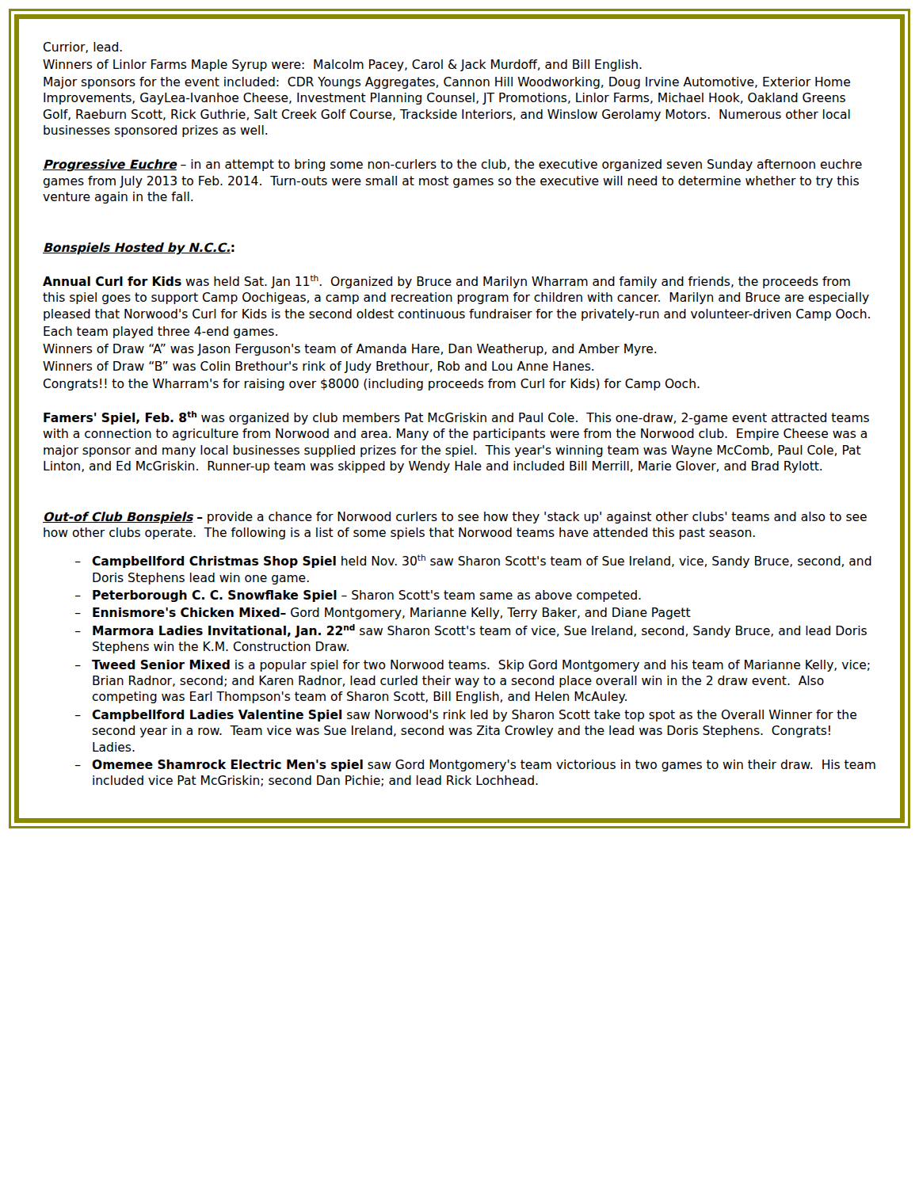Currior, lead.
Winners of Linlor Farms Maple Syrup were: Malcolm Pacey, Carol & Jack Murdoff, and Bill English.
Major sponsors for the event included: CDR Youngs Aggregates, Cannon Hill Woodworking, Doug Irvine Automotive, Exterior Home Improvements, GayLea-Ivanhoe Cheese, Investment Planning Counsel, JT Promotions, Linlor Farms, Michael Hook, Oakland Greens Golf, Raeburn Scott, Rick Guthrie, Salt Creek Golf Course, Trackside Interiors, and Winslow Gerolamy Motors. Numerous other local businesses sponsored prizes as well.
Progressive Euchre – in an attempt to bring some non-curlers to the club, the executive organized seven Sunday afternoon euchre games from July 2013 to Feb. 2014. Turn-outs were small at most games so the executive will need to determine whether to try this venture again in the fall.
Bonspiels Hosted by N.C.C.:
Annual Curl for Kids was held Sat. Jan 11th. Organized by Bruce and Marilyn Wharram and family and friends, the proceeds from this spiel goes to support Camp Oochigeas, a camp and recreation program for children with cancer. Marilyn and Bruce are especially pleased that Norwood's Curl for Kids is the second oldest continuous fundraiser for the privately-run and volunteer-driven Camp Ooch.
Each team played three 4-end games.
Winners of Draw “A” was Jason Ferguson's team of Amanda Hare, Dan Weatherup, and Amber Myre.
Winners of Draw “B” was Colin Brethour's rink of Judy Brethour, Rob and Lou Anne Hanes.
Congrats!! to the Wharram's for raising over $8000 (including proceeds from Curl for Kids) for Camp Ooch.
Famers' Spiel, Feb. 8th was organized by club members Pat McGriskin and Paul Cole. This one-draw, 2-game event attracted teams with a connection to agriculture from Norwood and area. Many of the participants were from the Norwood club. Empire Cheese was a major sponsor and many local businesses supplied prizes for the spiel. This year's winning team was Wayne McComb, Paul Cole, Pat Linton, and Ed McGriskin. Runner-up team was skipped by Wendy Hale and included Bill Merrill, Marie Glover, and Brad Rylott.
Out-of Club Bonspiels – provide a chance for Norwood curlers to see how they 'stack up' against other clubs' teams and also to see how other clubs operate. The following is a list of some spiels that Norwood teams have attended this past season.
Campbellford Christmas Shop Spiel held Nov. 30th saw Sharon Scott's team of Sue Ireland, vice, Sandy Bruce, second, and Doris Stephens lead win one game.
Peterborough C. C. Snowflake Spiel – Sharon Scott's team same as above competed.
Ennismore's Chicken Mixed– Gord Montgomery, Marianne Kelly, Terry Baker, and Diane Pagett
Marmora Ladies Invitational, Jan. 22nd saw Sharon Scott's team of vice, Sue Ireland, second, Sandy Bruce, and lead Doris Stephens win the K.M. Construction Draw.
Tweed Senior Mixed is a popular spiel for two Norwood teams. Skip Gord Montgomery and his team of Marianne Kelly, vice; Brian Radnor, second; and Karen Radnor, lead curled their way to a second place overall win in the 2 draw event. Also competing was Earl Thompson's team of Sharon Scott, Bill English, and Helen McAuley.
Campbellford Ladies Valentine Spiel saw Norwood's rink led by Sharon Scott take top spot as the Overall Winner for the second year in a row. Team vice was Sue Ireland, second was Zita Crowley and the lead was Doris Stephens. Congrats! Ladies.
Omemee Shamrock Electric Men's spiel saw Gord Montgomery's team victorious in two games to win their draw. His team included vice Pat McGriskin; second Dan Pichie; and lead Rick Lochhead.